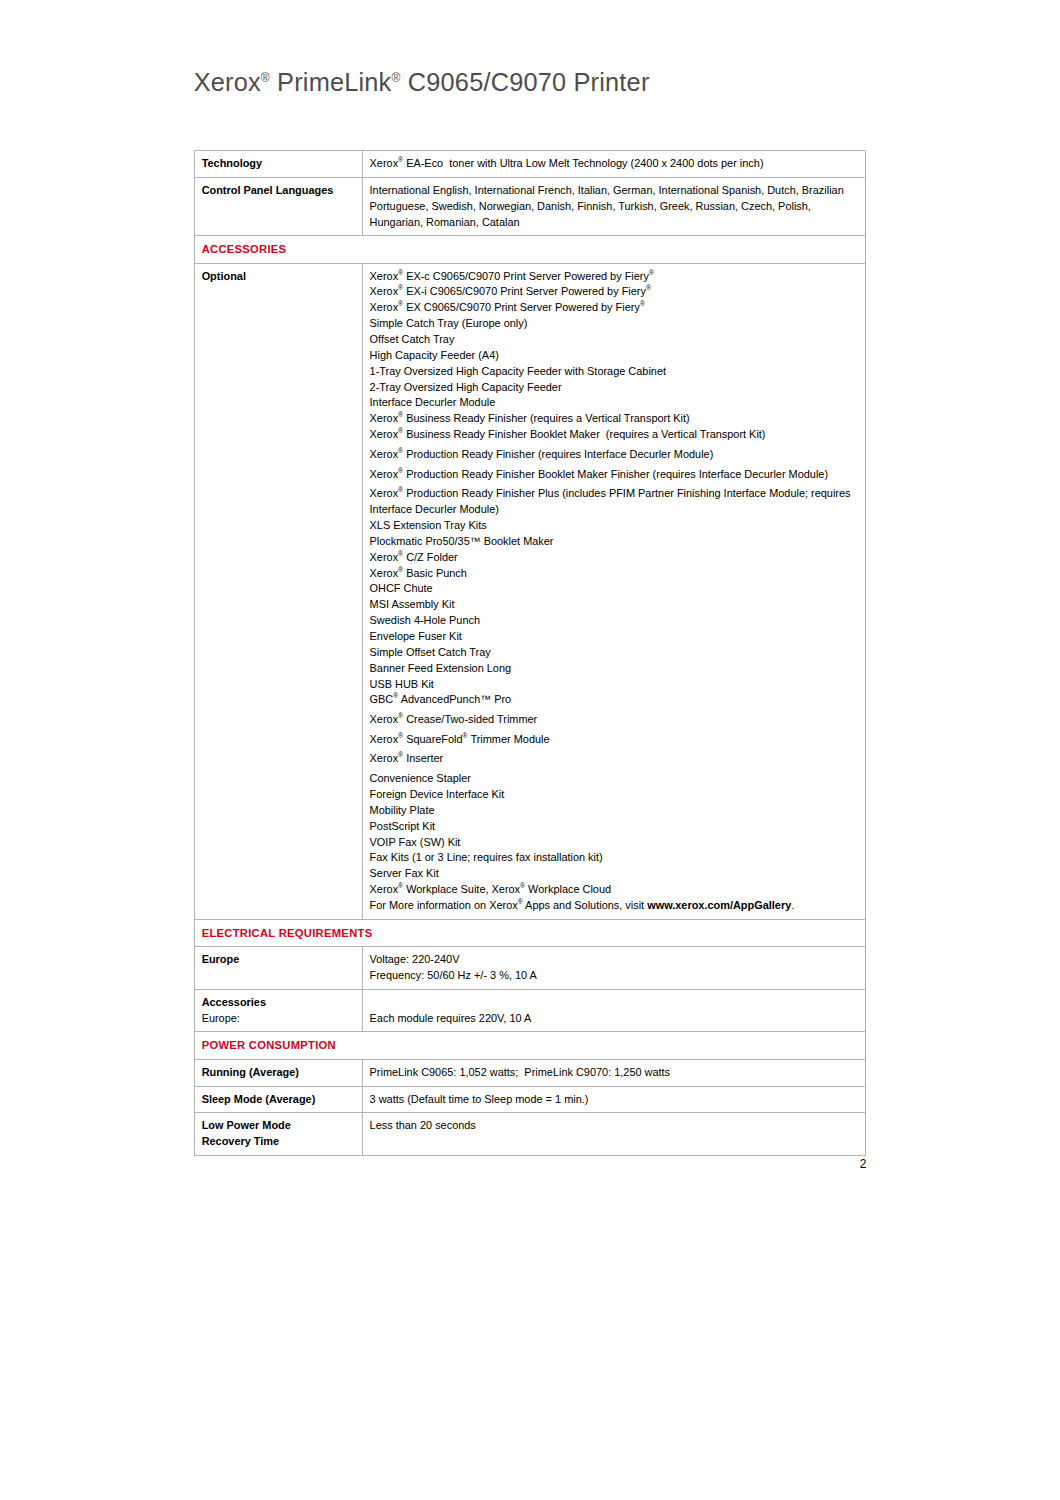Xerox® PrimeLink® C9065/C9070 Printer
| Technology | Xerox ® EA-Eco toner with Ultra Low Melt Technology (2400 x 2400 dots per inch) |
| Control Panel Languages | International English, International French, Italian, German, International Spanish, Dutch, Brazilian Portuguese, Swedish, Norwegian, Danish, Finnish, Turkish, Greek, Russian, Czech, Polish, Hungarian, Romanian, Catalan |
| ACCESSORIES |
| Optional | Xerox ® EX-c C9065/C9070 Print Server Powered by Fiery ® Xerox ® EX-i C9065/C9070 Print Server Powered by Fiery ® Xerox ® EX C9065/C9070 Print Server Powered by Fiery ® Simple Catch Tray (Europe only) Offset Catch Tray High Capacity Feeder (A4) 1-Tray Oversized High Capacity Feeder with Storage Cabinet 2-Tray Oversized High Capacity Feeder Interface Decurler Module Xerox ® Business Ready Finisher (requires a Vertical Transport Kit) Xerox ® Business Ready Finisher Booklet Maker (requires a Vertical Transport Kit) Xerox ® Production Ready Finisher (requires Interface Decurler Module) Xerox ® Production Ready Finisher Booklet Maker Finisher (requires Interface Decurler Module) Xerox ® Production Ready Finisher Plus (includes PFIM Partner Finishing Interface Module; requires Interface Decurler Module) XLS Extension Tray Kits Plockmatic Pro50/35™ Booklet Maker Xerox ® C/Z Folder Xerox ® Basic Punch OHCF Chute MSI Assembly Kit Swedish 4-Hole Punch Envelope Fuser Kit Simple Offset Catch Tray Banner Feed Extension Long USB HUB Kit GBC ® AdvancedPunch™ Pro Xerox ® Crease/Two-sided Trimmer Xerox ® SquareFold ® Trimmer Module Xerox ® Inserter Convenience Stapler Foreign Device Interface Kit Mobility Plate PostScript Kit VOIP Fax (SW) Kit Fax Kits (1 or 3 Line; requires fax installation kit) Server Fax Kit Xerox ® Workplace Suite, Xerox ® Workplace Cloud For More information on Xerox ® Apps and Solutions, visit www.xerox.com/AppGallery . |
| ELECTRICAL REQUIREMENTS |
| Europe | Voltage: 220-240V Frequency: 50/60 Hz +/- 3 %, 10 A |
| Accessories Europe: | Each module requires 220V, 10 A |
| POWER CONSUMPTION |
| Running (Average) | PrimeLink C9065: 1,052 watts; PrimeLink C9070: 1,250 watts |
| Sleep Mode (Average) | 3 watts (Default time to Sleep mode = 1 min.) |
| Low Power Mode Recovery Time | Less than 20 seconds |
2